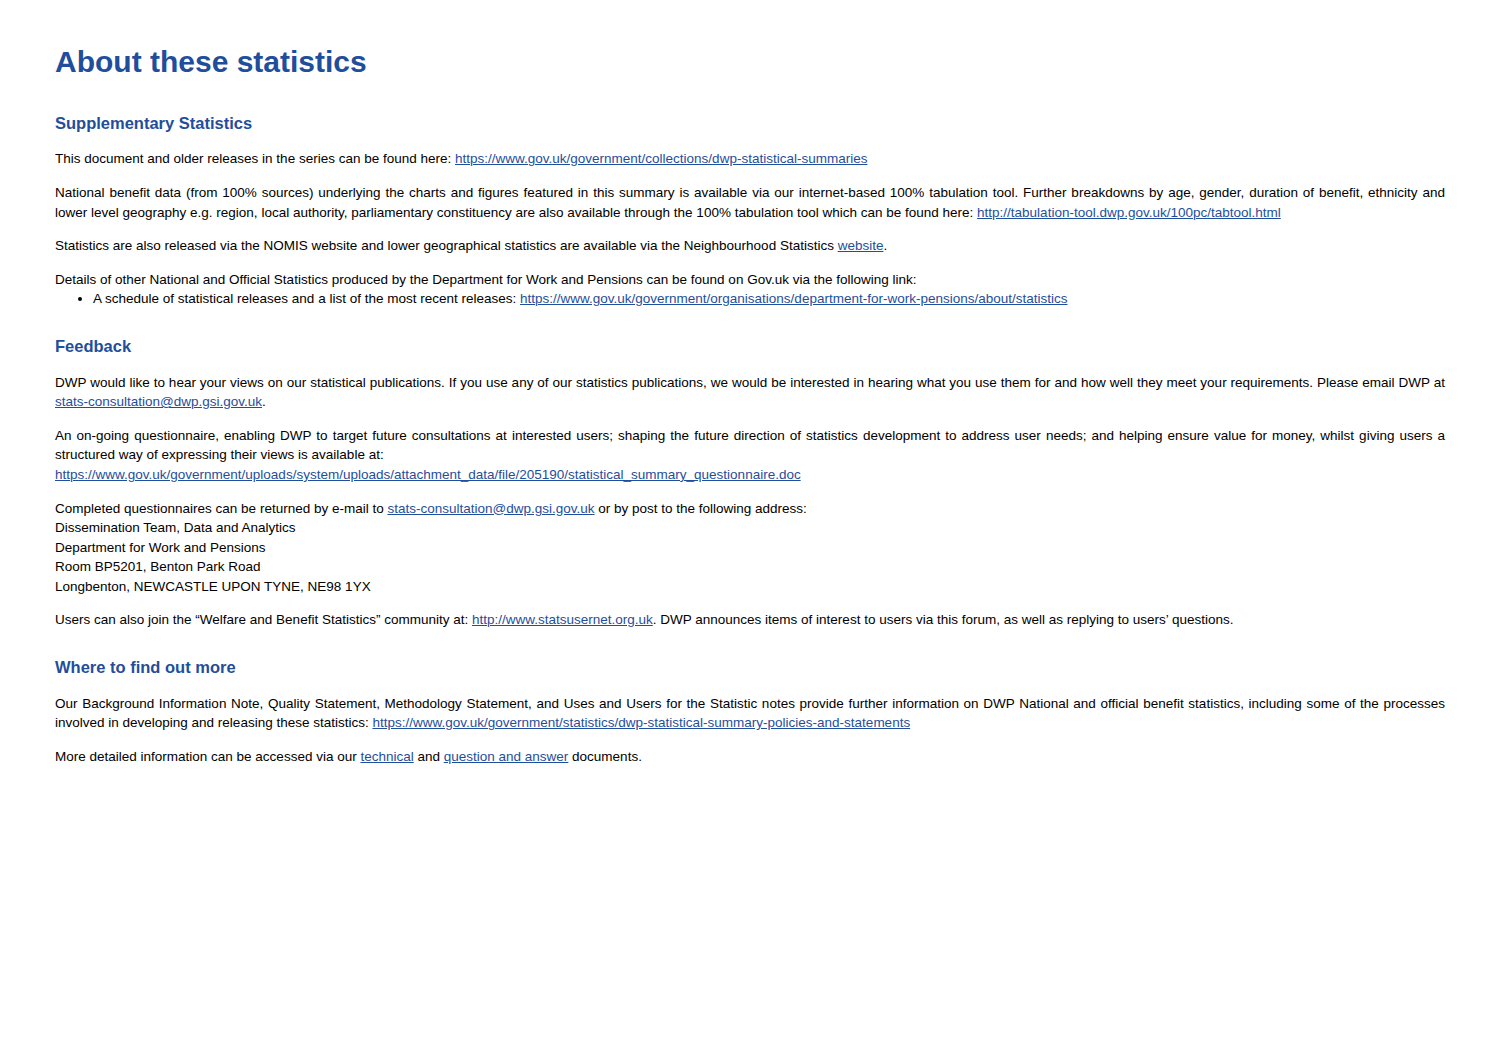About these statistics
Supplementary Statistics
This document and older releases in the series can be found here: https://www.gov.uk/government/collections/dwp-statistical-summaries
National benefit data (from 100% sources) underlying the charts and figures featured in this summary is available via our internet-based 100% tabulation tool. Further breakdowns by age, gender, duration of benefit, ethnicity and lower level geography e.g. region, local authority, parliamentary constituency are also available through the 100% tabulation tool which can be found here: http://tabulation-tool.dwp.gov.uk/100pc/tabtool.html
Statistics are also released via the NOMIS website and lower geographical statistics are available via the Neighbourhood Statistics website.
Details of other National and Official Statistics produced by the Department for Work and Pensions can be found on Gov.uk via the following link:
A schedule of statistical releases and a list of the most recent releases: https://www.gov.uk/government/organisations/department-for-work-pensions/about/statistics
Feedback
DWP would like to hear your views on our statistical publications. If you use any of our statistics publications, we would be interested in hearing what you use them for and how well they meet your requirements. Please email DWP at stats-consultation@dwp.gsi.gov.uk.
An on-going questionnaire, enabling DWP to target future consultations at interested users; shaping the future direction of statistics development to address user needs; and helping ensure value for money, whilst giving users a structured way of expressing their views is available at:
https://www.gov.uk/government/uploads/system/uploads/attachment_data/file/205190/statistical_summary_questionnaire.doc
Completed questionnaires can be returned by e-mail to stats-consultation@dwp.gsi.gov.uk or by post to the following address:
Dissemination Team, Data and Analytics
Department for Work and Pensions
Room BP5201, Benton Park Road
Longbenton, NEWCASTLE UPON TYNE, NE98 1YX
Users can also join the “Welfare and Benefit Statistics” community at: http://www.statsusernet.org.uk. DWP announces items of interest to users via this forum, as well as replying to users’ questions.
Where to find out more
Our Background Information Note, Quality Statement, Methodology Statement, and Uses and Users for the Statistic notes provide further information on DWP National and official benefit statistics, including some of the processes involved in developing and releasing these statistics: https://www.gov.uk/government/statistics/dwp-statistical-summary-policies-and-statements
More detailed information can be accessed via our technical and question and answer documents.